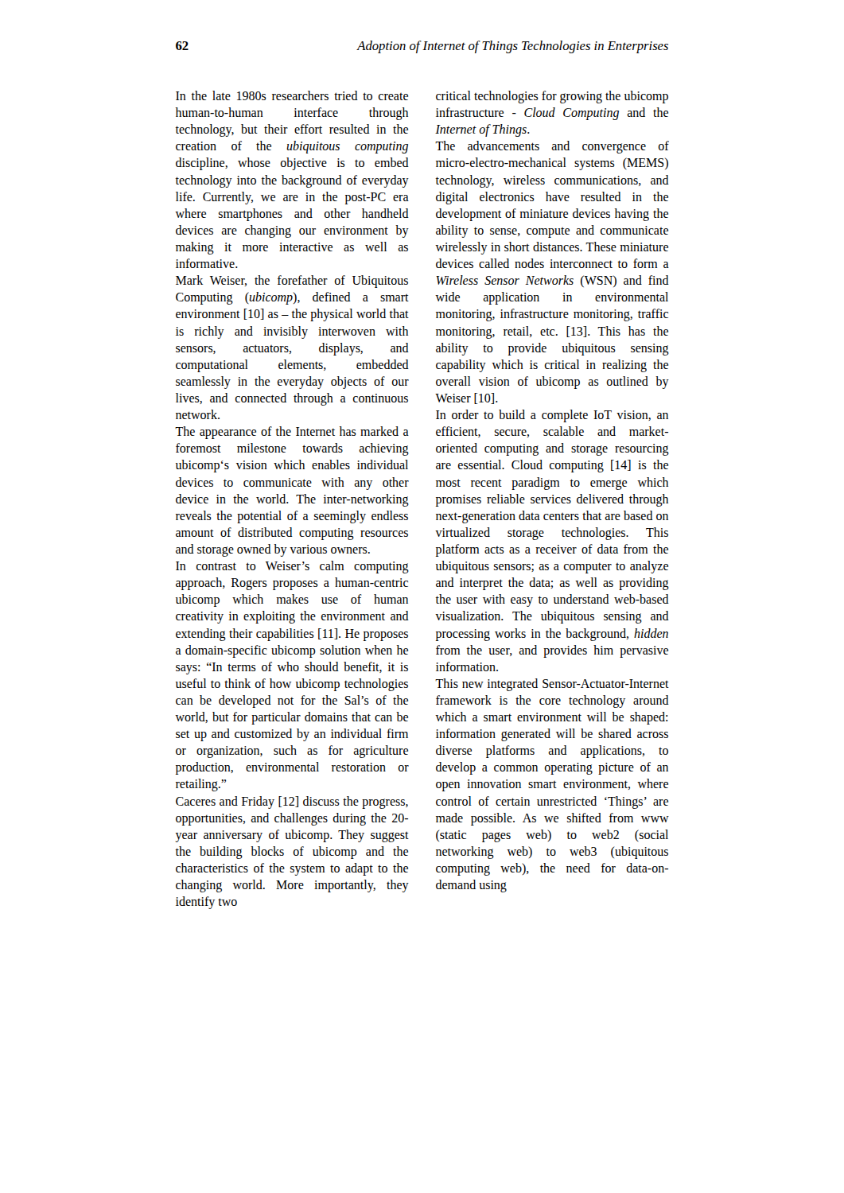62 Adoption of Internet of Things Technologies in Enterprises
In the late 1980s researchers tried to create human-to-human interface through technology, but their effort resulted in the creation of the ubiquitous computing discipline, whose objective is to embed technology into the background of everyday life. Currently, we are in the post-PC era where smartphones and other handheld devices are changing our environment by making it more interactive as well as informative.
Mark Weiser, the forefather of Ubiquitous Computing (ubicomp), defined a smart environment [10] as – the physical world that is richly and invisibly interwoven with sensors, actuators, displays, and computational elements, embedded seamlessly in the everyday objects of our lives, and connected through a continuous network.
The appearance of the Internet has marked a foremost milestone towards achieving ubicomp‘s vision which enables individual devices to communicate with any other device in the world. The inter-networking reveals the potential of a seemingly endless amount of distributed computing resources and storage owned by various owners.
In contrast to Weiser’s calm computing approach, Rogers proposes a human-centric ubicomp which makes use of human creativity in exploiting the environment and extending their capabilities [11]. He proposes a domain-specific ubicomp solution when he says: “In terms of who should benefit, it is useful to think of how ubicomp technologies can be developed not for the Sal’s of the world, but for particular domains that can be set up and customized by an individual firm or organization, such as for agriculture production, environmental restoration or retailing.”
Caceres and Friday [12] discuss the progress, opportunities, and challenges during the 20-year anniversary of ubicomp. They suggest the building blocks of ubicomp and the characteristics of the system to adapt to the changing world. More importantly, they identify two
critical technologies for growing the ubicomp infrastructure - Cloud Computing and the Internet of Things.
The advancements and convergence of micro-electro-mechanical systems (MEMS) technology, wireless communications, and digital electronics have resulted in the development of miniature devices having the ability to sense, compute and communicate wirelessly in short distances. These miniature devices called nodes interconnect to form a Wireless Sensor Networks (WSN) and find wide application in environmental monitoring, infrastructure monitoring, traffic monitoring, retail, etc. [13]. This has the ability to provide ubiquitous sensing capability which is critical in realizing the overall vision of ubicomp as outlined by Weiser [10].
In order to build a complete IoT vision, an efficient, secure, scalable and market-oriented computing and storage resourcing are essential. Cloud computing [14] is the most recent paradigm to emerge which promises reliable services delivered through next-generation data centers that are based on virtualized storage technologies. This platform acts as a receiver of data from the ubiquitous sensors; as a computer to analyze and interpret the data; as well as providing the user with easy to understand web-based visualization. The ubiquitous sensing and processing works in the background, hidden from the user, and provides him pervasive information.
This new integrated Sensor-Actuator-Internet framework is the core technology around which a smart environment will be shaped: information generated will be shared across diverse platforms and applications, to develop a common operating picture of an open innovation smart environment, where control of certain unrestricted ‘Things’ are made possible. As we shifted from www (static pages web) to web2 (social networking web) to web3 (ubiquitous computing web), the need for data-on-demand using